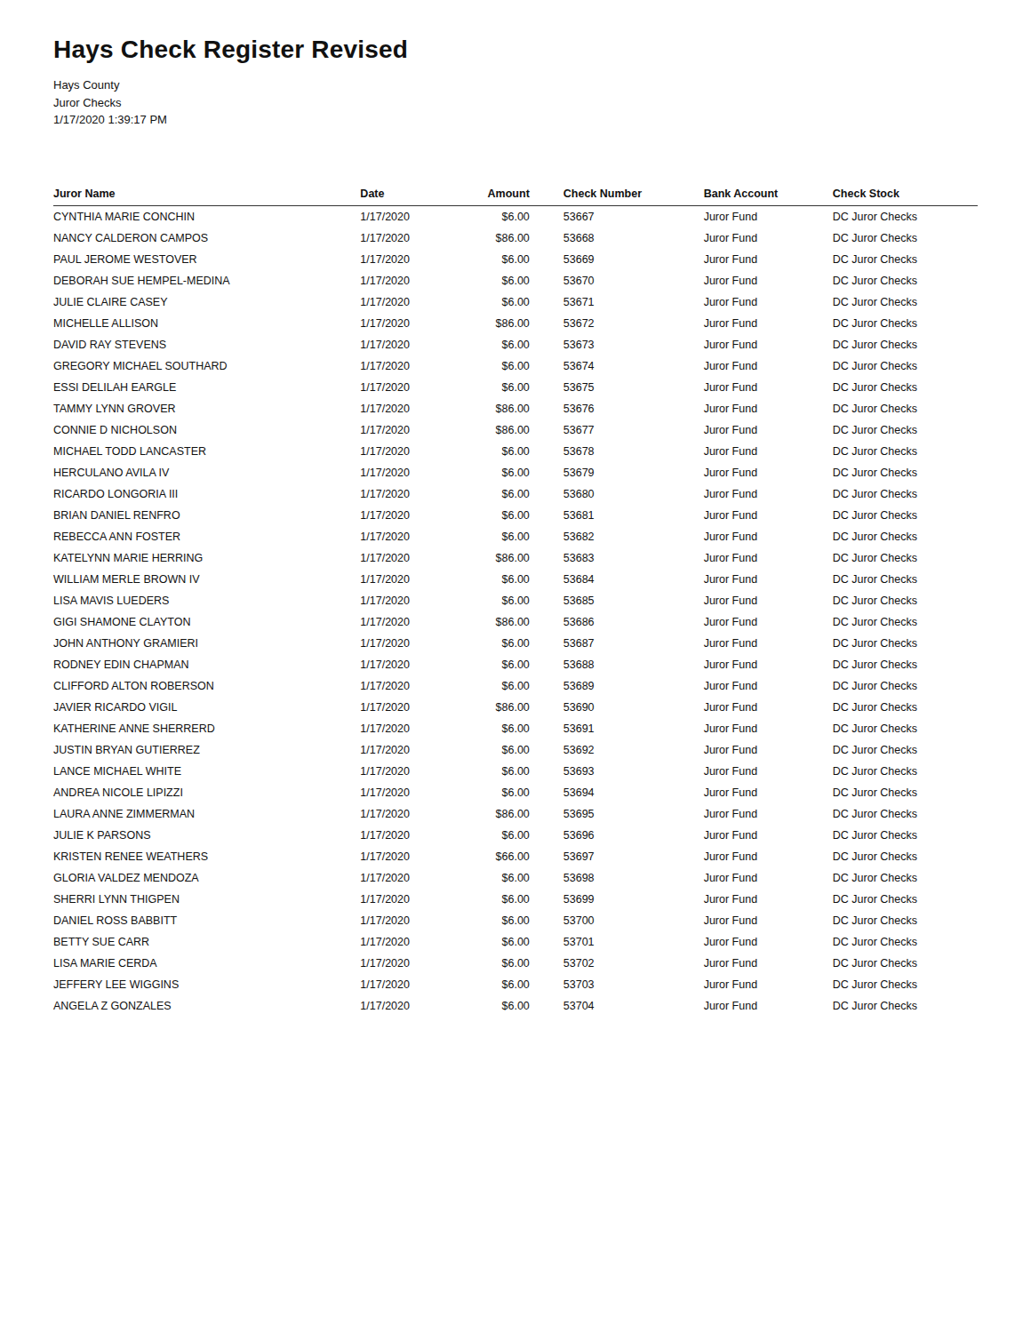Hays Check Register Revised
Hays County
Juror Checks
1/17/2020 1:39:17 PM
| Juror Name | Date | Amount | Check Number | Bank Account | Check Stock |
| --- | --- | --- | --- | --- | --- |
| CYNTHIA MARIE CONCHIN | 1/17/2020 | $6.00 | 53667 | Juror Fund | DC Juror Checks |
| NANCY CALDERON CAMPOS | 1/17/2020 | $86.00 | 53668 | Juror Fund | DC Juror Checks |
| PAUL JEROME WESTOVER | 1/17/2020 | $6.00 | 53669 | Juror Fund | DC Juror Checks |
| DEBORAH SUE HEMPEL-MEDINA | 1/17/2020 | $6.00 | 53670 | Juror Fund | DC Juror Checks |
| JULIE CLAIRE CASEY | 1/17/2020 | $6.00 | 53671 | Juror Fund | DC Juror Checks |
| MICHELLE ALLISON | 1/17/2020 | $86.00 | 53672 | Juror Fund | DC Juror Checks |
| DAVID RAY STEVENS | 1/17/2020 | $6.00 | 53673 | Juror Fund | DC Juror Checks |
| GREGORY MICHAEL SOUTHARD | 1/17/2020 | $6.00 | 53674 | Juror Fund | DC Juror Checks |
| ESSI DELILAH EARGLE | 1/17/2020 | $6.00 | 53675 | Juror Fund | DC Juror Checks |
| TAMMY LYNN GROVER | 1/17/2020 | $86.00 | 53676 | Juror Fund | DC Juror Checks |
| CONNIE D NICHOLSON | 1/17/2020 | $86.00 | 53677 | Juror Fund | DC Juror Checks |
| MICHAEL TODD LANCASTER | 1/17/2020 | $6.00 | 53678 | Juror Fund | DC Juror Checks |
| HERCULANO AVILA IV | 1/17/2020 | $6.00 | 53679 | Juror Fund | DC Juror Checks |
| RICARDO LONGORIA III | 1/17/2020 | $6.00 | 53680 | Juror Fund | DC Juror Checks |
| BRIAN DANIEL RENFRO | 1/17/2020 | $6.00 | 53681 | Juror Fund | DC Juror Checks |
| REBECCA ANN FOSTER | 1/17/2020 | $6.00 | 53682 | Juror Fund | DC Juror Checks |
| KATELYNN MARIE HERRING | 1/17/2020 | $86.00 | 53683 | Juror Fund | DC Juror Checks |
| WILLIAM MERLE BROWN IV | 1/17/2020 | $6.00 | 53684 | Juror Fund | DC Juror Checks |
| LISA MAVIS LUEDERS | 1/17/2020 | $6.00 | 53685 | Juror Fund | DC Juror Checks |
| GIGI SHAMONE CLAYTON | 1/17/2020 | $86.00 | 53686 | Juror Fund | DC Juror Checks |
| JOHN ANTHONY GRAMIERI | 1/17/2020 | $6.00 | 53687 | Juror Fund | DC Juror Checks |
| RODNEY EDIN CHAPMAN | 1/17/2020 | $6.00 | 53688 | Juror Fund | DC Juror Checks |
| CLIFFORD ALTON ROBERSON | 1/17/2020 | $6.00 | 53689 | Juror Fund | DC Juror Checks |
| JAVIER RICARDO VIGIL | 1/17/2020 | $86.00 | 53690 | Juror Fund | DC Juror Checks |
| KATHERINE ANNE SHERRERD | 1/17/2020 | $6.00 | 53691 | Juror Fund | DC Juror Checks |
| JUSTIN BRYAN GUTIERREZ | 1/17/2020 | $6.00 | 53692 | Juror Fund | DC Juror Checks |
| LANCE MICHAEL WHITE | 1/17/2020 | $6.00 | 53693 | Juror Fund | DC Juror Checks |
| ANDREA NICOLE LIPIZZI | 1/17/2020 | $6.00 | 53694 | Juror Fund | DC Juror Checks |
| LAURA ANNE ZIMMERMAN | 1/17/2020 | $86.00 | 53695 | Juror Fund | DC Juror Checks |
| JULIE K PARSONS | 1/17/2020 | $6.00 | 53696 | Juror Fund | DC Juror Checks |
| KRISTEN RENEE WEATHERS | 1/17/2020 | $66.00 | 53697 | Juror Fund | DC Juror Checks |
| GLORIA VALDEZ MENDOZA | 1/17/2020 | $6.00 | 53698 | Juror Fund | DC Juror Checks |
| SHERRI LYNN THIGPEN | 1/17/2020 | $6.00 | 53699 | Juror Fund | DC Juror Checks |
| DANIEL ROSS BABBITT | 1/17/2020 | $6.00 | 53700 | Juror Fund | DC Juror Checks |
| BETTY SUE CARR | 1/17/2020 | $6.00 | 53701 | Juror Fund | DC Juror Checks |
| LISA MARIE CERDA | 1/17/2020 | $6.00 | 53702 | Juror Fund | DC Juror Checks |
| JEFFERY LEE WIGGINS | 1/17/2020 | $6.00 | 53703 | Juror Fund | DC Juror Checks |
| ANGELA Z GONZALES | 1/17/2020 | $6.00 | 53704 | Juror Fund | DC Juror Checks |